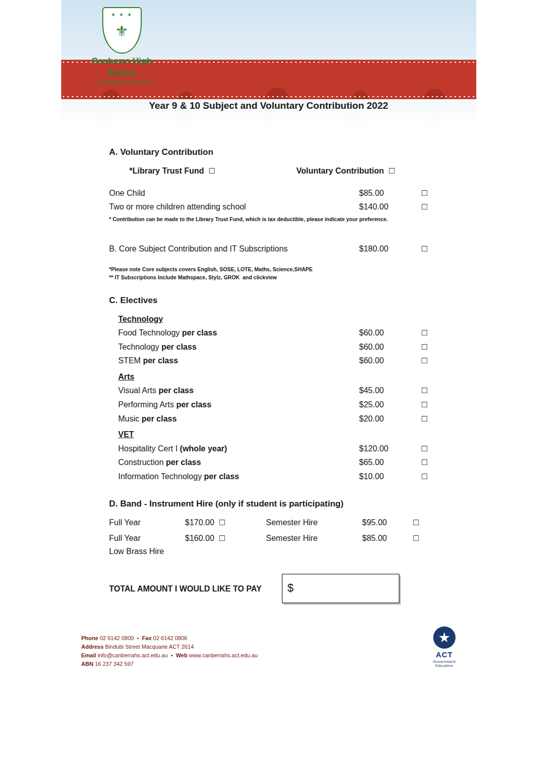Canberra High School
— ESTABLISHED 1938 —
Year 9 & 10 Subject and Voluntary Contribution 2022
A. Voluntary Contribution
*Library Trust Fund ☐
Voluntary Contribution ☐
One Child
$85.00
☐
Two or more children attending school
$140.00
☐
* Contribution can be made to the Library Trust Fund, which is tax deductible, please indicate your preference.
B. Core Subject Contribution and IT Subscriptions
$180.00
☐
*Please note Core subjects covers English, SOSE, LOTE, Maths, Science,SHAPE
** IT Subscriptions Include Mathspace, Stylz, GROK and clickview
C. Electives
Technology
Food Technology per class
$60.00
☐
Technology per class
$60.00
☐
STEM per class
$60.00
☐
Arts
Visual Arts per class
$45.00
☐
Performing Arts per class
$25.00
☐
Music per class
$20.00
☐
VET
Hospitality Cert I (whole year)
$120.00
☐
Construction per class
$65.00
☐
Information Technology per class
$10.00
☐
D. Band - Instrument Hire (only if student is participating)
Full Year
$170.00 ☐
Semester Hire
$95.00
☐
Full Year
$160.00 ☐
Semester Hire
$85.00
☐
Low Brass Hire
TOTAL AMOUNT I WOULD LIKE TO PAY
$
Phone 02 6142 0800 • Fax 02 6142 0806
Address Bindubi Street Macquarie ACT 2614
Email info@canberrahs.act.edu.au • Web www.canberrahs.act.edu.au
ABN 16 237 342 597
ACT
Government
Education